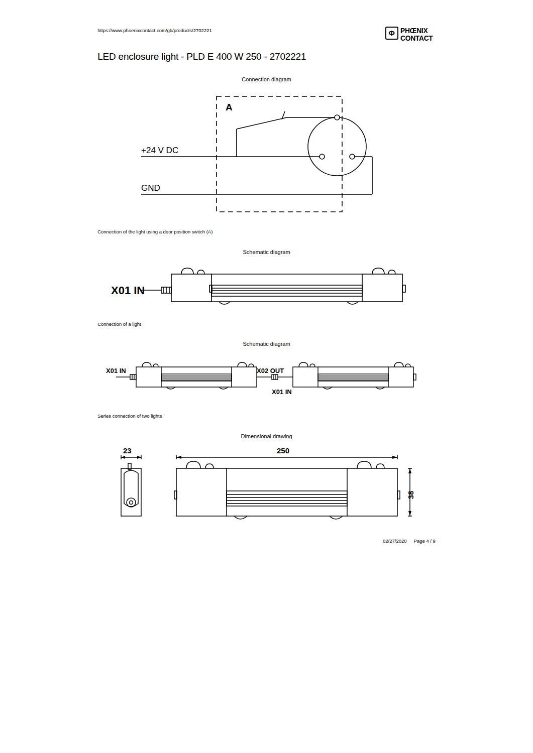https://www.phoenixcontact.com/gb/products/2702221
Φ
PHŒNIX
CONTACT
LED enclosure light - PLD E 400 W 250 - 2702221
Connection diagram
A +24 V DC GND
Connection of the light using a door position switch (A)
Schematic diagram
X01 IN
Connection of a light
Schematic diagram
X01 IN X02 OUT X01 IN
Series connection of two lights
Dimensional drawing
23 250 38
02/27/2020 Page 4 / 9